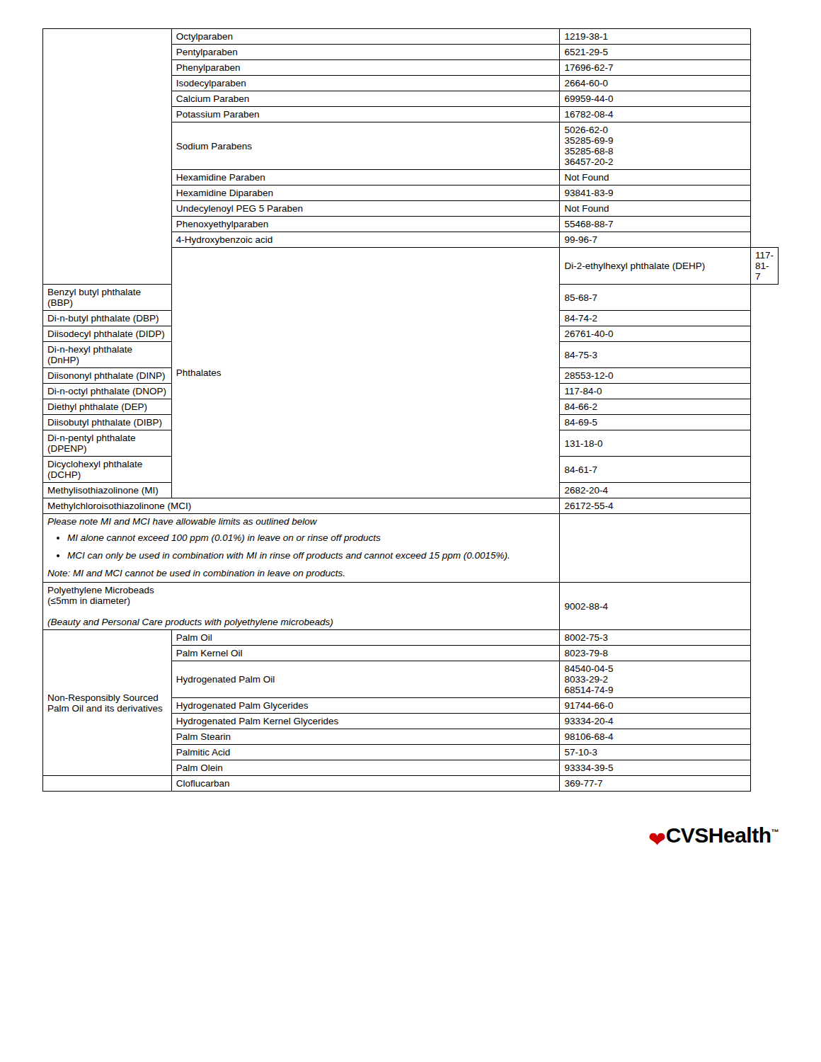| | Octylparaben | 1219-38-1 |
| Pentylparaben | 6521-29-5 |
| Phenylparaben | 17696-62-7 |
| Isodecylparaben | 2664-60-0 |
| Calcium Paraben | 69959-44-0 |
| Potassium Paraben | 16782-08-4 |
| Sodium Parabens | 5026-62-0 35285-69-9 35285-68-8 36457-20-2 |
| Hexamidine Paraben | Not Found |
| Hexamidine Diparaben | 93841-83-9 |
| Undecylenoyl PEG 5 Paraben | Not Found |
| Phenoxyethylparaben | 55468-88-7 |
| 4-Hydroxybenzoic acid | 99-96-7 |
| Phthalates | Di-2-ethylhexyl phthalate (DEHP) | 117-81-7 |
| Benzyl butyl phthalate (BBP) | 85-68-7 |
| Di-n-butyl phthalate (DBP) | 84-74-2 |
| Diisodecyl phthalate (DIDP) | 26761-40-0 |
| Di-n-hexyl phthalate (DnHP) | 84-75-3 |
| Diisononyl phthalate (DINP) | 28553-12-0 |
| Di-n-octyl phthalate (DNOP) | 117-84-0 |
| Diethyl phthalate (DEP) | 84-66-2 |
| Diisobutyl phthalate (DIBP) | 84-69-5 |
| Di-n-pentyl phthalate (DPENP) | 131-18-0 |
| Dicyclohexyl phthalate (DCHP) | 84-61-7 |
| Methylisothiazolinone (MI) | 2682-20-4 |
| Methylchloroisothiazolinone (MCI) | 26172-55-4 |
| Please note MI and MCI have allowable limits as outlined below MI alone cannot exceed 100 ppm (0.01%) in leave on or rinse off products MCI can only be used in combination with MI in rinse off products and cannot exceed 15 ppm (0.0015%). Note: MI and MCI cannot be used in combination in leave on products. | |
| Polyethylene Microbeads (≤5mm in diameter) (Beauty and Personal Care products with polyethylene microbeads) | 9002-88-4 |
| Non-Responsibly Sourced Palm Oil and its derivatives | Palm Oil | 8002-75-3 |
| Palm Kernel Oil | 8023-79-8 |
| Hydrogenated Palm Oil | 84540-04-5 8033-29-2 68514-74-9 |
| Hydrogenated Palm Glycerides | 91744-66-0 |
| Hydrogenated Palm Kernel Glycerides | 93334-20-4 |
| Palm Stearin | 98106-68-4 |
| Palmitic Acid | 57-10-3 |
| Palm Olein | 93334-39-5 |
| | Cloflucarban | 369-77-7 |
❤CVSHealth™